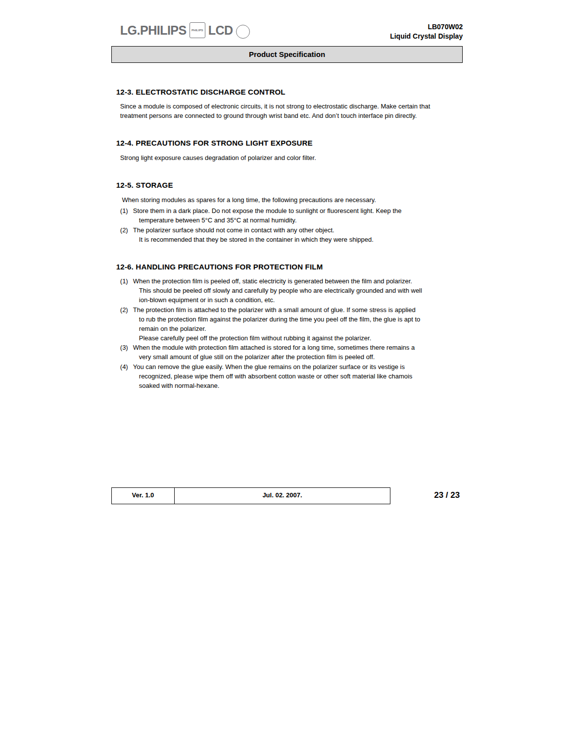LG. PHILIPS PHILIPS LCD
LB070W02
Liquid Crystal Display
Product Specification
12-3. ELECTROSTATIC DISCHARGE CONTROL
Since a module is composed of electronic circuits, it is not strong to electrostatic discharge. Make certain that treatment persons are connected to ground through wrist band etc. And don’t touch interface pin directly.
12-4. PRECAUTIONS FOR STRONG LIGHT EXPOSURE
Strong light exposure causes degradation of polarizer and color filter.
12-5. STORAGE
When storing modules as spares for a long time, the following precautions are necessary.
(1)
Store them in a dark place. Do not expose the module to sunlight or fluorescent light. Keep the temperature between 5°C and 35°C at normal humidity.
(2)
The polarizer surface should not come in contact with any other object. It is recommended that they be stored in the container in which they were shipped.
12-6. HANDLING PRECAUTIONS FOR PROTECTION FILM
(1)
When the protection film is peeled off, static electricity is generated between the film and polarizer. This should be peeled off slowly and carefully by people who are electrically grounded and with well ion-blown equipment or in such a condition, etc.
(2)
The protection film is attached to the polarizer with a small amount of glue. If some stress is applied to rub the protection film against the polarizer during the time you peel off the film, the glue is apt to remain on the polarizer. Please carefully peel off the protection film without rubbing it against the polarizer.
(3)
When the module with protection film attached is stored for a long time, sometimes there remains a very small amount of glue still on the polarizer after the protection film is peeled off.
(4)
You can remove the glue easily. When the glue remains on the polarizer surface or its vestige is recognized, please wipe them off with absorbent cotton waste or other soft material like chamois soaked with normal-hexane.
| Ver. 1.0 | Jul. 02. 2007. | 23 / 23 |